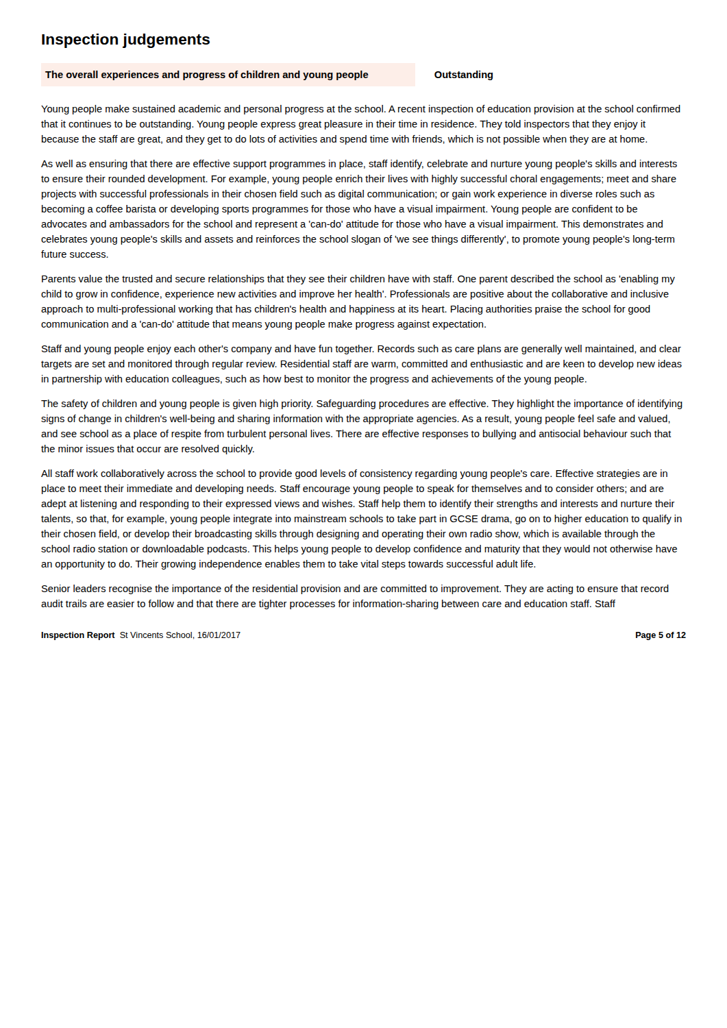Inspection judgements
The overall experiences and progress of children and young people
Outstanding
Young people make sustained academic and personal progress at the school. A recent inspection of education provision at the school confirmed that it continues to be outstanding. Young people express great pleasure in their time in residence. They told inspectors that they enjoy it because the staff are great, and they get to do lots of activities and spend time with friends, which is not possible when they are at home.
As well as ensuring that there are effective support programmes in place, staff identify, celebrate and nurture young people's skills and interests to ensure their rounded development. For example, young people enrich their lives with highly successful choral engagements; meet and share projects with successful professionals in their chosen field such as digital communication; or gain work experience in diverse roles such as becoming a coffee barista or developing sports programmes for those who have a visual impairment. Young people are confident to be advocates and ambassadors for the school and represent a 'can-do' attitude for those who have a visual impairment. This demonstrates and celebrates young people's skills and assets and reinforces the school slogan of 'we see things differently', to promote young people's long-term future success.
Parents value the trusted and secure relationships that they see their children have with staff. One parent described the school as 'enabling my child to grow in confidence, experience new activities and improve her health'. Professionals are positive about the collaborative and inclusive approach to multi-professional working that has children's health and happiness at its heart. Placing authorities praise the school for good communication and a 'can-do' attitude that means young people make progress against expectation.
Staff and young people enjoy each other's company and have fun together. Records such as care plans are generally well maintained, and clear targets are set and monitored through regular review. Residential staff are warm, committed and enthusiastic and are keen to develop new ideas in partnership with education colleagues, such as how best to monitor the progress and achievements of the young people.
The safety of children and young people is given high priority. Safeguarding procedures are effective. They highlight the importance of identifying signs of change in children's well-being and sharing information with the appropriate agencies. As a result, young people feel safe and valued, and see school as a place of respite from turbulent personal lives. There are effective responses to bullying and antisocial behaviour such that the minor issues that occur are resolved quickly.
All staff work collaboratively across the school to provide good levels of consistency regarding young people's care. Effective strategies are in place to meet their immediate and developing needs. Staff encourage young people to speak for themselves and to consider others; and are adept at listening and responding to their expressed views and wishes. Staff help them to identify their strengths and interests and nurture their talents, so that, for example, young people integrate into mainstream schools to take part in GCSE drama, go on to higher education to qualify in their chosen field, or develop their broadcasting skills through designing and operating their own radio show, which is available through the school radio station or downloadable podcasts. This helps young people to develop confidence and maturity that they would not otherwise have an opportunity to do. Their growing independence enables them to take vital steps towards successful adult life.
Senior leaders recognise the importance of the residential provision and are committed to improvement. They are acting to ensure that record audit trails are easier to follow and that there are tighter processes for information-sharing between care and education staff. Staff
Inspection Report St Vincents School, 16/01/2017
Page 5 of 12